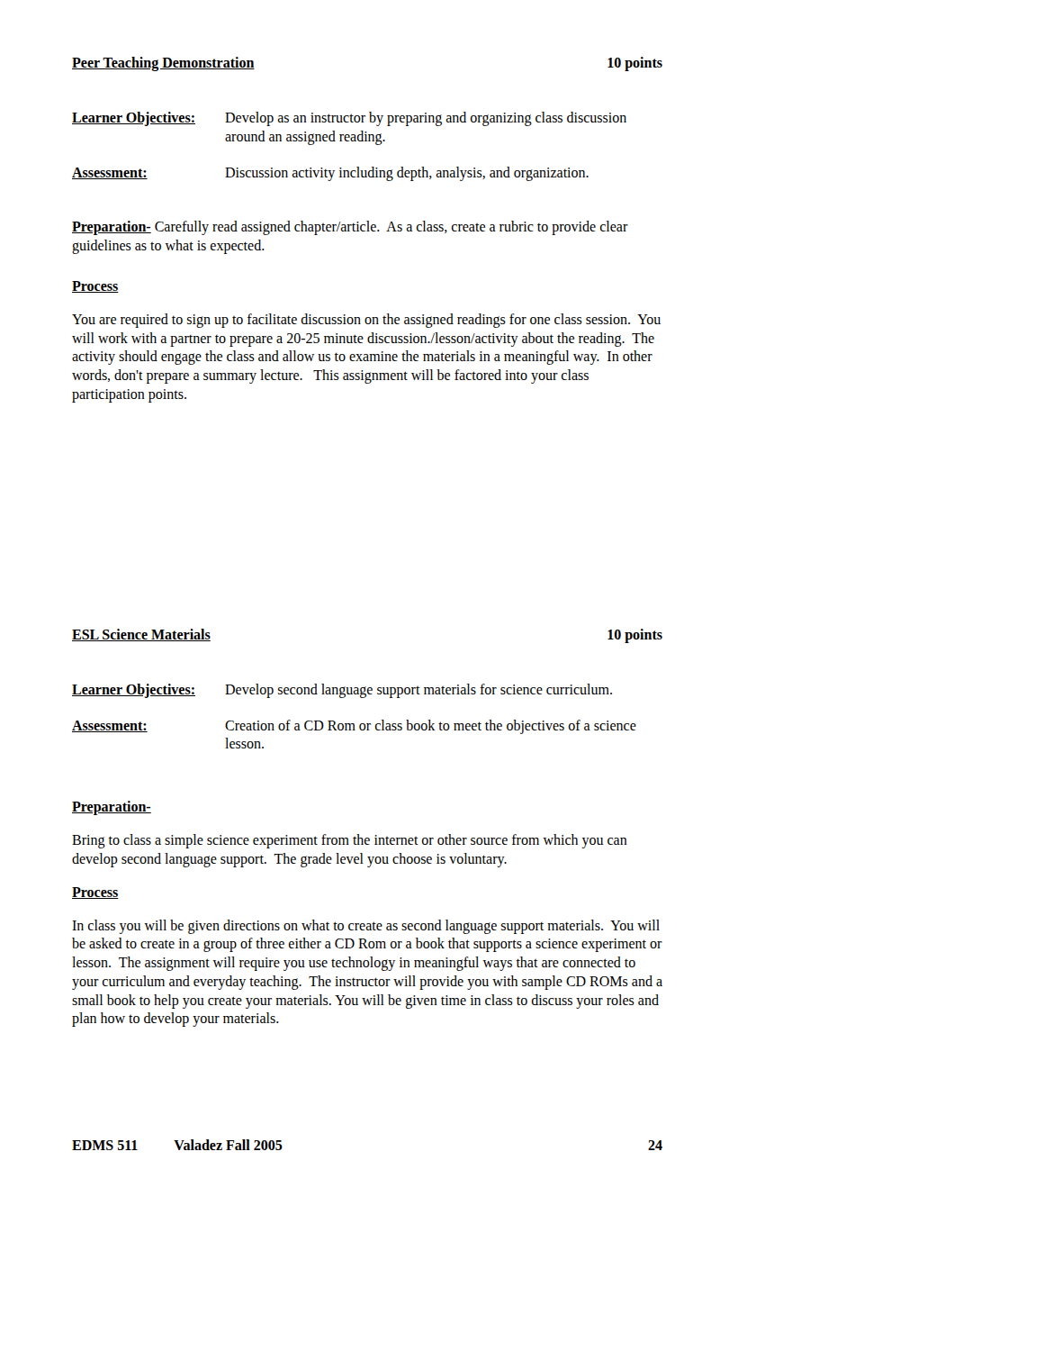Peer Teaching Demonstration 10 points
Learner Objectives:
Develop as an instructor by preparing and organizing class discussion around an assigned reading.
Assessment:
Discussion activity including depth, analysis, and organization.
Preparation- Carefully read assigned chapter/article. As a class, create a rubric to provide clear guidelines as to what is expected.
Process
You are required to sign up to facilitate discussion on the assigned readings for one class session. You will work with a partner to prepare a 20-25 minute discussion./lesson/activity about the reading. The activity should engage the class and allow us to examine the materials in a meaningful way. In other words, don't prepare a summary lecture. This assignment will be factored into your class participation points.
ESL Science Materials 10 points
Learner Objectives:
Develop second language support materials for science curriculum.
Assessment:
Creation of a CD Rom or class book to meet the objectives of a science lesson.
Preparation-
Bring to class a simple science experiment from the internet or other source from which you can develop second language support. The grade level you choose is voluntary.
Process
In class you will be given directions on what to create as second language support materials. You will be asked to create in a group of three either a CD Rom or a book that supports a science experiment or lesson. The assignment will require you use technology in meaningful ways that are connected to your curriculum and everyday teaching. The instructor will provide you with sample CD ROMs and a small book to help you create your materials. You will be given time in class to discuss your roles and plan how to develop your materials.
EDMS 511 Valadez Fall 2005
24